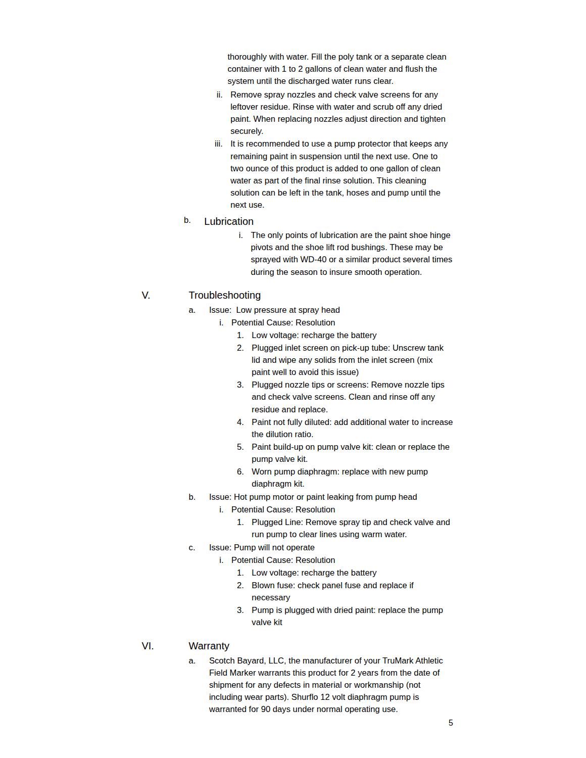thoroughly with water. Fill the poly tank or a separate clean container with 1 to 2 gallons of clean water and flush the system until the discharged water runs clear.
Remove spray nozzles and check valve screens for any leftover residue. Rinse with water and scrub off any dried paint. When replacing nozzles adjust direction and tighten securely.
It is recommended to use a pump protector that keeps any remaining paint in suspension until the next use. One to two ounce of this product is added to one gallon of clean water as part of the final rinse solution. This cleaning solution can be left in the tank, hoses and pump until the next use.
Lubrication
The only points of lubrication are the paint shoe hinge pivots and the shoe lift rod bushings. These may be sprayed with WD-40 or a similar product several times during the season to insure smooth operation.
Troubleshooting
Issue: Low pressure at spray head
Potential Cause: Resolution
Low voltage: recharge the battery
Plugged inlet screen on pick-up tube: Unscrew tank lid and wipe any solids from the inlet screen (mix paint well to avoid this issue)
Plugged nozzle tips or screens: Remove nozzle tips and check valve screens. Clean and rinse off any residue and replace.
Paint not fully diluted: add additional water to increase the dilution ratio.
Paint build-up on pump valve kit: clean or replace the pump valve kit.
Worn pump diaphragm: replace with new pump diaphragm kit.
Issue: Hot pump motor or paint leaking from pump head
Potential Cause: Resolution
Plugged Line: Remove spray tip and check valve and run pump to clear lines using warm water.
Issue: Pump will not operate
Potential Cause: Resolution
Low voltage: recharge the battery
Blown fuse: check panel fuse and replace if necessary
Pump is plugged with dried paint: replace the pump valve kit
Warranty
Scotch Bayard, LLC, the manufacturer of your TruMark Athletic Field Marker warrants this product for 2 years from the date of shipment for any defects in material or workmanship (not including wear parts). Shurflo 12 volt diaphragm pump is warranted for 90 days under normal operating use.
5